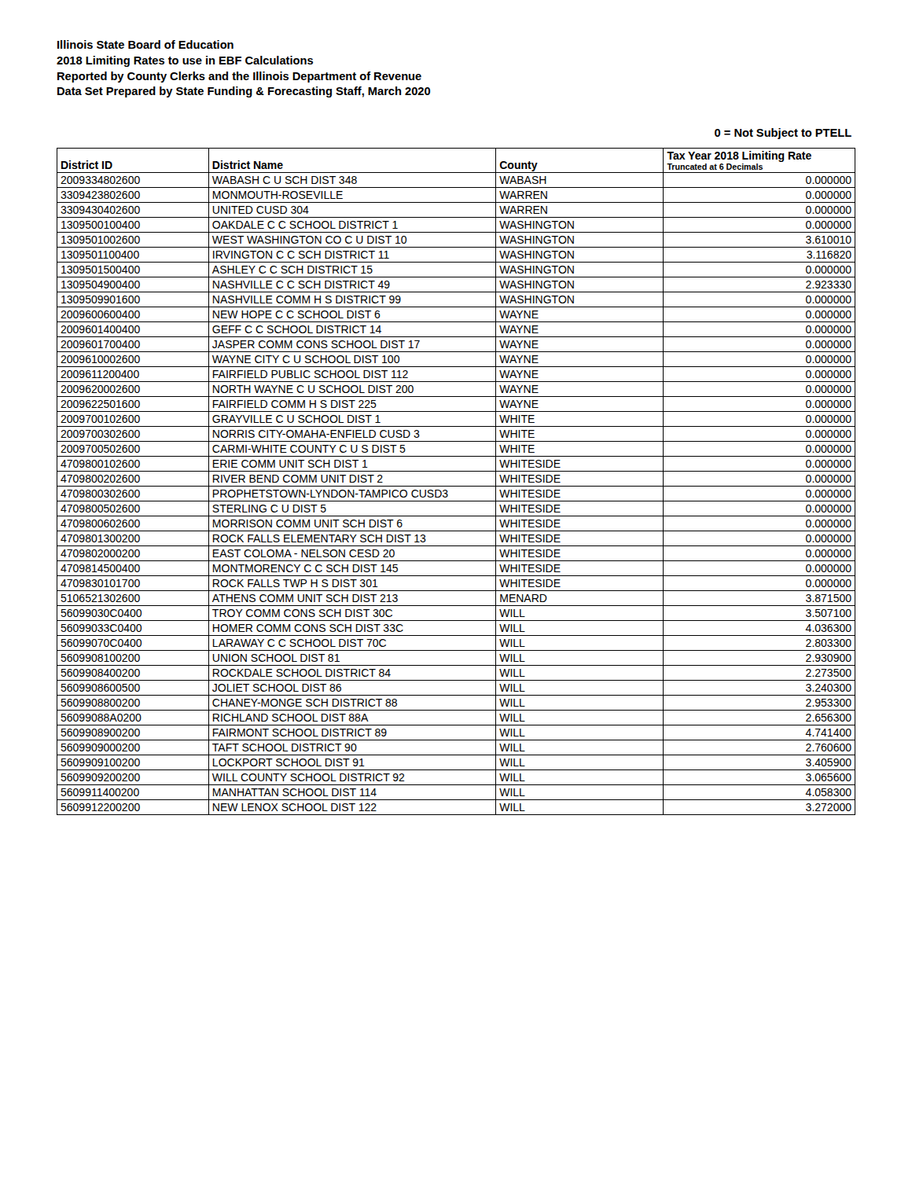Illinois State Board of Education
2018 Limiting Rates to use in EBF Calculations
Reported by County Clerks and the Illinois Department of Revenue
Data Set Prepared by State Funding & Forecasting Staff, March 2020
0 = Not Subject to PTELL
| District ID | District Name | County | Tax Year 2018 Limiting Rate Truncated at 6 Decimals |
| --- | --- | --- | --- |
| 2009334802600 | WABASH C U SCH DIST 348 | WABASH | 0.000000 |
| 3309423802600 | MONMOUTH-ROSEVILLE | WARREN | 0.000000 |
| 3309430402600 | UNITED CUSD 304 | WARREN | 0.000000 |
| 1309500100400 | OAKDALE C C SCHOOL DISTRICT 1 | WASHINGTON | 0.000000 |
| 1309501002600 | WEST WASHINGTON CO C U DIST 10 | WASHINGTON | 3.610010 |
| 1309501100400 | IRVINGTON C C SCH DISTRICT 11 | WASHINGTON | 3.116820 |
| 1309501500400 | ASHLEY C C SCH DISTRICT 15 | WASHINGTON | 0.000000 |
| 1309504900400 | NASHVILLE C C SCH DISTRICT 49 | WASHINGTON | 2.923330 |
| 1309509901600 | NASHVILLE COMM H S DISTRICT 99 | WASHINGTON | 0.000000 |
| 2009600600400 | NEW HOPE C C SCHOOL DIST 6 | WAYNE | 0.000000 |
| 2009601400400 | GEFF C C SCHOOL DISTRICT 14 | WAYNE | 0.000000 |
| 2009601700400 | JASPER COMM CONS SCHOOL DIST 17 | WAYNE | 0.000000 |
| 2009610002600 | WAYNE CITY C U SCHOOL DIST 100 | WAYNE | 0.000000 |
| 2009611200400 | FAIRFIELD PUBLIC SCHOOL DIST 112 | WAYNE | 0.000000 |
| 2009620002600 | NORTH WAYNE C U SCHOOL DIST 200 | WAYNE | 0.000000 |
| 2009622501600 | FAIRFIELD COMM H S DIST 225 | WAYNE | 0.000000 |
| 2009700102600 | GRAYVILLE C U SCHOOL DIST 1 | WHITE | 0.000000 |
| 2009700302600 | NORRIS CITY-OMAHA-ENFIELD CUSD 3 | WHITE | 0.000000 |
| 2009700502600 | CARMI-WHITE COUNTY C U S DIST 5 | WHITE | 0.000000 |
| 4709800102600 | ERIE COMM UNIT SCH DIST 1 | WHITESIDE | 0.000000 |
| 4709800202600 | RIVER BEND COMM UNIT DIST 2 | WHITESIDE | 0.000000 |
| 4709800302600 | PROPHETSTOWN-LYNDON-TAMPICO CUSD3 | WHITESIDE | 0.000000 |
| 4709800502600 | STERLING C U DIST 5 | WHITESIDE | 0.000000 |
| 4709800602600 | MORRISON COMM UNIT SCH DIST 6 | WHITESIDE | 0.000000 |
| 4709801300200 | ROCK FALLS ELEMENTARY SCH DIST 13 | WHITESIDE | 0.000000 |
| 4709802000200 | EAST COLOMA - NELSON CESD 20 | WHITESIDE | 0.000000 |
| 4709814500400 | MONTMORENCY C C SCH DIST 145 | WHITESIDE | 0.000000 |
| 4709830101700 | ROCK FALLS TWP H S DIST 301 | WHITESIDE | 0.000000 |
| 5106521302600 | ATHENS COMM UNIT SCH DIST 213 | MENARD | 3.871500 |
| 56099030C0400 | TROY COMM CONS SCH DIST 30C | WILL | 3.507100 |
| 56099033C0400 | HOMER COMM CONS SCH DIST 33C | WILL | 4.036300 |
| 56099070C0400 | LARAWAY C C SCHOOL DIST 70C | WILL | 2.803300 |
| 5609908100200 | UNION SCHOOL DIST 81 | WILL | 2.930900 |
| 5609908400200 | ROCKDALE SCHOOL DISTRICT 84 | WILL | 2.273500 |
| 5609908600500 | JOLIET SCHOOL DIST 86 | WILL | 3.240300 |
| 5609908800200 | CHANEY-MONGE SCH DISTRICT 88 | WILL | 2.953300 |
| 56099088A0200 | RICHLAND SCHOOL DIST 88A | WILL | 2.656300 |
| 5609908900200 | FAIRMONT SCHOOL DISTRICT 89 | WILL | 4.741400 |
| 5609909000200 | TAFT SCHOOL DISTRICT 90 | WILL | 2.760600 |
| 5609909100200 | LOCKPORT SCHOOL DIST 91 | WILL | 3.405900 |
| 5609909200200 | WILL COUNTY SCHOOL DISTRICT 92 | WILL | 3.065600 |
| 5609911400200 | MANHATTAN SCHOOL DIST 114 | WILL | 4.058300 |
| 5609912200200 | NEW LENOX SCHOOL DIST 122 | WILL | 3.272000 |